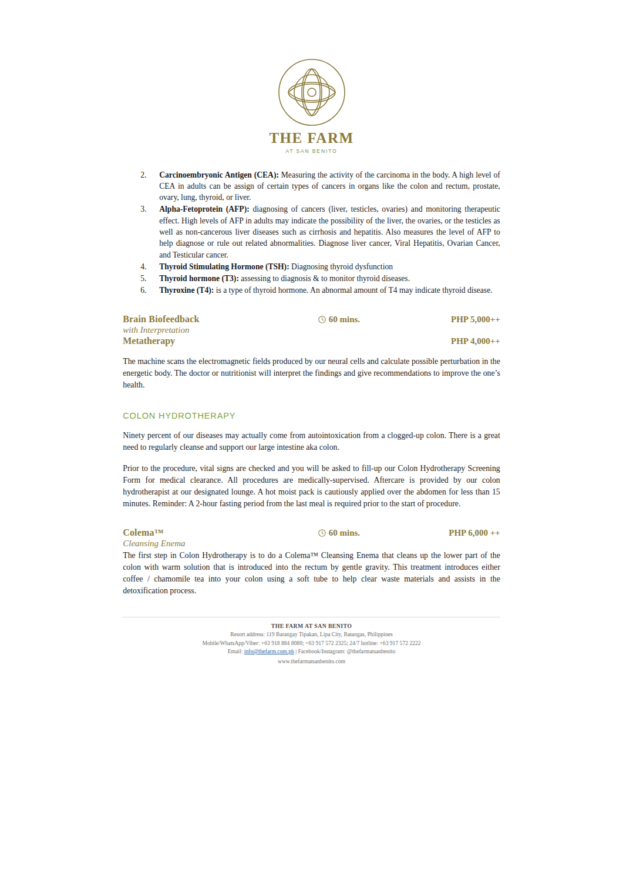THE FARM
AT SAN BENITO
2. Carcinoembryonic Antigen (CEA): Measuring the activity of the carcinoma in the body. A high level of CEA in adults can be assign of certain types of cancers in organs like the colon and rectum, prostate, ovary, lung, thyroid, or liver.
3. Alpha-Fetoprotein (AFP): diagnosing of cancers (liver, testicles, ovaries) and monitoring therapeutic effect. High levels of AFP in adults may indicate the possibility of the liver, the ovaries, or the testicles as well as non-cancerous liver diseases such as cirrhosis and hepatitis. Also measures the level of AFP to help diagnose or rule out related abnormalities. Diagnose liver cancer, Viral Hepatitis, Ovarian Cancer, and Testicular cancer.
4. Thyroid Stimulating Hormone (TSH): Diagnosing thyroid dysfunction
5. Thyroid hormone (T3): assessing to diagnosis & to monitor thyroid diseases.
6. Thyroxine (T4): is a type of thyroid hormone. An abnormal amount of T4 may indicate thyroid disease.
Brain Biofeedback
60 mins.
PHP 5,000++
with Interpretation
Metatherapy
PHP 4,000++
The machine scans the electromagnetic fields produced by our neural cells and calculate possible perturbation in the energetic body. The doctor or nutritionist will interpret the findings and give recommendations to improve the one’s health.
COLON HYDROTHERAPY
Ninety percent of our diseases may actually come from autointoxication from a clogged-up colon. There is a great need to regularly cleanse and support our large intestine aka colon.
Prior to the procedure, vital signs are checked and you will be asked to fill-up our Colon Hydrotherapy Screening Form for medical clearance. All procedures are medically-supervised. Aftercare is provided by our colon hydrotherapist at our designated lounge. A hot moist pack is cautiously applied over the abdomen for less than 15 minutes. Reminder: A 2-hour fasting period from the last meal is required prior to the start of procedure.
Colema™
60 mins.
PHP 6,000 ++
Cleansing Enema
The first step in Colon Hydrotherapy is to do a Colema™ Cleansing Enema that cleans up the lower part of the colon with warm solution that is introduced into the rectum by gentle gravity. This treatment introduces either coffee / chamomile tea into your colon using a soft tube to help clear waste materials and assists in the detoxification process.
THE FARM AT SAN BENITO
Resort address: 119 Barangay Tipakan, Lipa City, Batangas, Philippines
Mobile/WhatsApp/Viber: +63 918 884 8080; +63 917 572 2325; 24/7 hotline: +63 917 572 2222
Email: info@thefarm.com.ph | Facebook/Instagram: @thefarmatsanbenito
www.thefarmatsanbenito.com